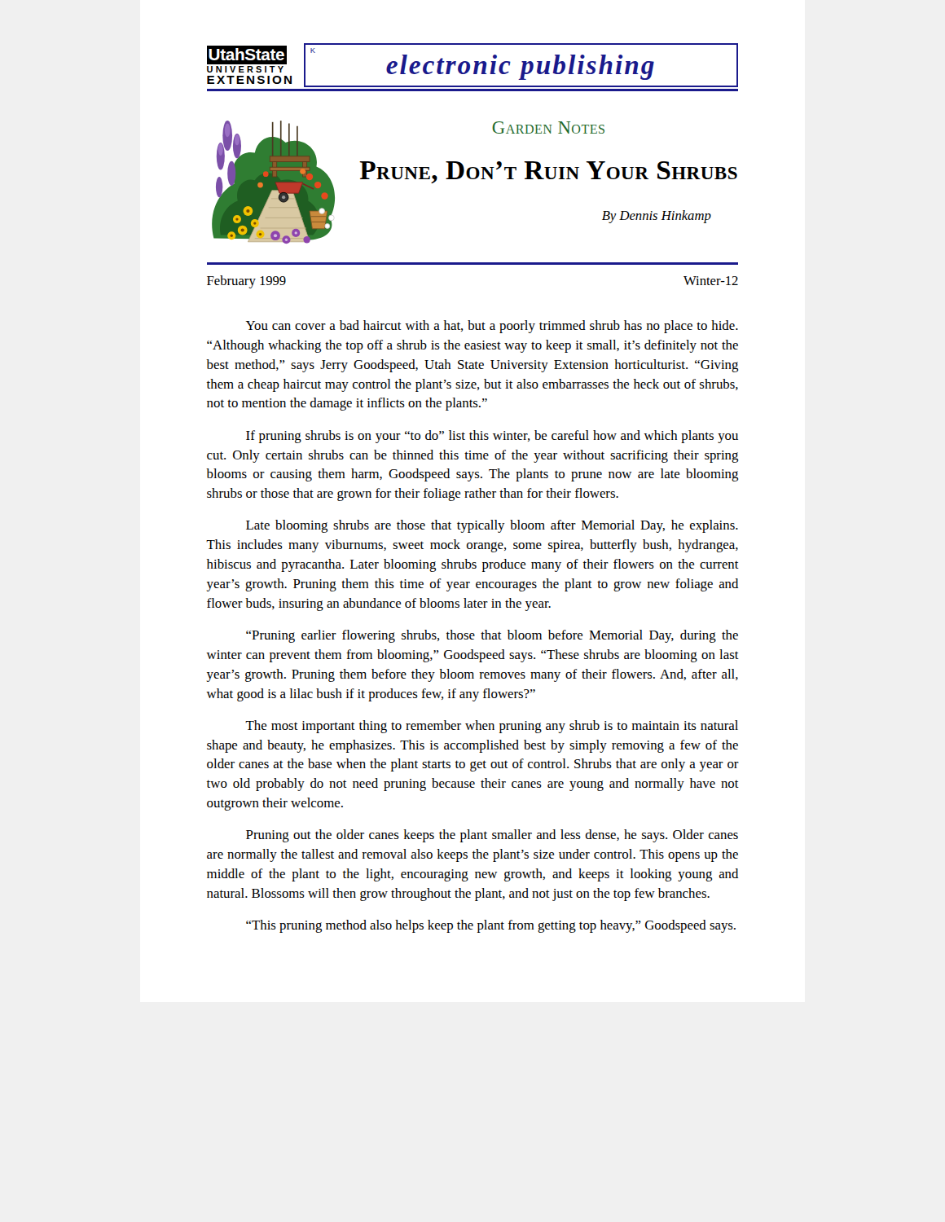UtahState
UNIVERSITY
EXTENSION
K
electronic publishing
Garden Notes
Prune, Don’t Ruin Your Shrubs
By Dennis Hinkamp
February 1999 Winter-12
You can cover a bad haircut with a hat, but a poorly trimmed shrub has no place to hide. “Although whacking the top off a shrub is the easiest way to keep it small, it’s definitely not the best method,” says Jerry Goodspeed, Utah State University Extension horticulturist. “Giving them a cheap haircut may control the plant’s size, but it also embarrasses the heck out of shrubs, not to mention the damage it inflicts on the plants.”
If pruning shrubs is on your “to do” list this winter, be careful how and which plants you cut. Only certain shrubs can be thinned this time of the year without sacrificing their spring blooms or causing them harm, Goodspeed says. The plants to prune now are late blooming shrubs or those that are grown for their foliage rather than for their flowers.
Late blooming shrubs are those that typically bloom after Memorial Day, he explains. This includes many viburnums, sweet mock orange, some spirea, butterfly bush, hydrangea, hibiscus and pyracantha. Later blooming shrubs produce many of their flowers on the current year’s growth. Pruning them this time of year encourages the plant to grow new foliage and flower buds, insuring an abundance of blooms later in the year.
“Pruning earlier flowering shrubs, those that bloom before Memorial Day, during the winter can prevent them from blooming,” Goodspeed says. “These shrubs are blooming on last year’s growth. Pruning them before they bloom removes many of their flowers. And, after all, what good is a lilac bush if it produces few, if any flowers?”
The most important thing to remember when pruning any shrub is to maintain its natural shape and beauty, he emphasizes. This is accomplished best by simply removing a few of the older canes at the base when the plant starts to get out of control. Shrubs that are only a year or two old probably do not need pruning because their canes are young and normally have not outgrown their welcome.
Pruning out the older canes keeps the plant smaller and less dense, he says. Older canes are normally the tallest and removal also keeps the plant’s size under control. This opens up the middle of the plant to the light, encouraging new growth, and keeps it looking young and natural. Blossoms will then grow throughout the plant, and not just on the top few branches.
“This pruning method also helps keep the plant from getting top heavy,” Goodspeed says.